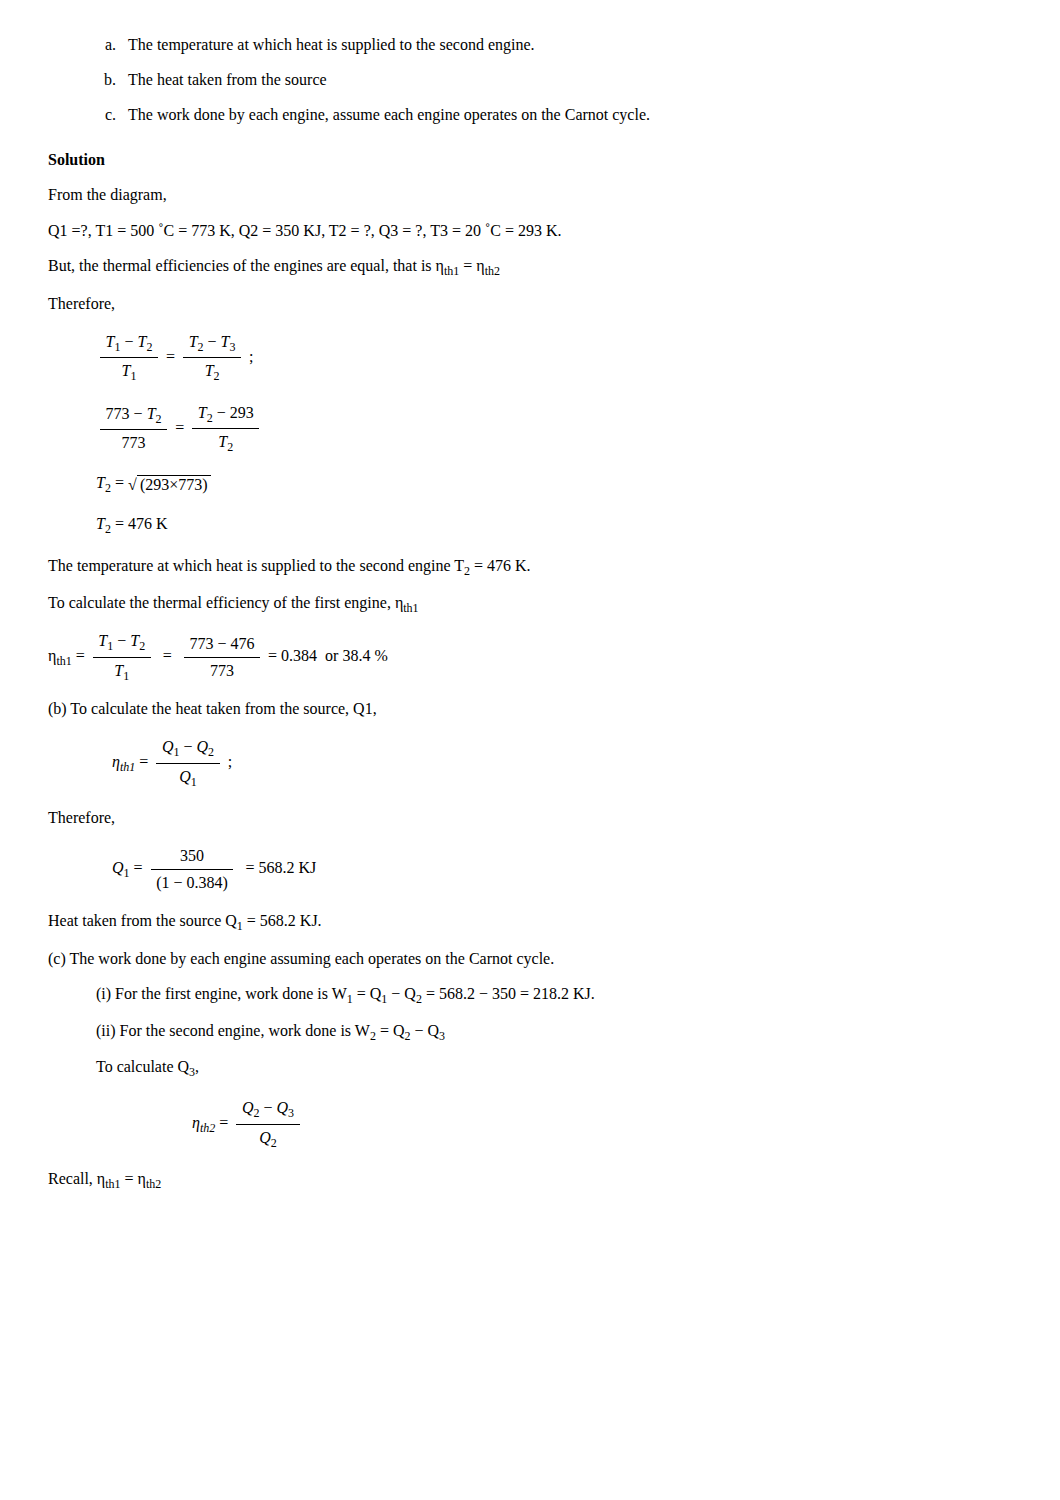The temperature at which heat is supplied to the second engine.
The heat taken from the source
The work done by each engine, assume each engine operates on the Carnot cycle.
Solution
From the diagram,
Q1 =?, T1 = 500 ˚C = 773 K, Q2 = 350 KJ, T2 = ?, Q3 = ?, T3 = 20 ˚C = 293 K.
But, the thermal efficiencies of the engines are equal, that is ηth1 = ηth2
Therefore,
T1 − T2 T1 = T2 − T3 T2 ;
773 − T2773 = T2 − 293 T2
T2 = √(293×773)
T2 = 476 K
The temperature at which heat is supplied to the second engine T2 = 476 K.
To calculate the thermal efficiency of the first engine, ηth1
ηth1 = T1 − T2 T1 = 773 − 476773 = 0.384 or 38.4 %
(b) To calculate the heat taken from the source, Q1,
ηth1 = Q1 − Q2 Q1 ;
Therefore,
Q1 = 350(1 − 0.384) = 568.2 KJ
Heat taken from the source Q1 = 568.2 KJ.
(c) The work done by each engine assuming each operates on the Carnot cycle.
(i) For the first engine, work done is W1 = Q1 − Q2 = 568.2 − 350 = 218.2 KJ.
(ii) For the second engine, work done is W2 = Q2 − Q3
To calculate Q3,
ηth2 = Q2 − Q3 Q2
Recall, ηth1 = ηth2